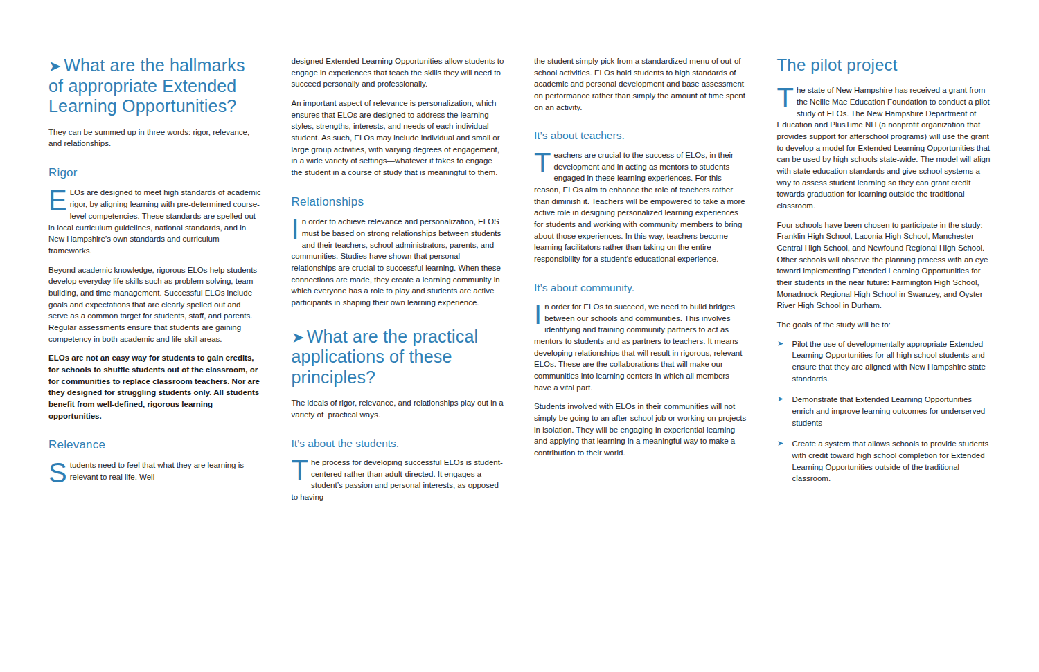➤What are the hallmarks of appropriate Extended Learning Opportunities?
They can be summed up in three words: rigor, relevance, and relationships.
Rigor
ELOs are designed to meet high standards of academic rigor, by aligning learning with pre-determined course-level competencies. These standards are spelled out in local curriculum guidelines, national standards, and in New Hampshire’s own standards and curriculum frameworks.
Beyond academic knowledge, rigorous ELOs help students develop everyday life skills such as problem-solving, team building, and time management. Successful ELOs include goals and expectations that are clearly spelled out and serve as a common target for students, staff, and parents. Regular assessments ensure that students are gaining competency in both academic and life-skill areas.
ELOs are not an easy way for students to gain credits, for schools to shuffle students out of the classroom, or for communities to replace classroom teachers. Nor are they designed for struggling students only. All students benefit from well-defined, rigorous learning opportunities.
Relevance
Students need to feel that what they are learning is relevant to real life. Well-
designed Extended Learning Opportunities allow students to engage in experiences that teach the skills they will need to succeed personally and professionally.
An important aspect of relevance is personalization, which ensures that ELOs are designed to address the learning styles, strengths, interests, and needs of each individual student. As such, ELOs may include individual and small or large group activities, with varying degrees of engagement, in a wide variety of settings—whatever it takes to engage the student in a course of study that is meaningful to them.
Relationships
In order to achieve relevance and personalization, ELOS must be based on strong relationships between students and their teachers, school administrators, parents, and communities. Studies have shown that personal relationships are crucial to successful learning. When these connections are made, they create a learning community in which everyone has a role to play and students are active participants in shaping their own learning experience.
➤What are the practical applications of these principles?
The ideals of rigor, relevance, and relationships play out in a variety of practical ways.
It’s about the students.
The process for developing successful ELOs is student-centered rather than adult-directed. It engages a student’s passion and personal interests, as opposed to having
the student simply pick from a standardized menu of out-of-school activities. ELOs hold students to high standards of academic and personal development and base assessment on performance rather than simply the amount of time spent on an activity.
It’s about teachers.
Teachers are crucial to the success of ELOs, in their development and in acting as mentors to students engaged in these learning experiences. For this reason, ELOs aim to enhance the role of teachers rather than diminish it. Teachers will be empowered to take a more active role in designing personalized learning experiences for students and working with community members to bring about those experiences. In this way, teachers become learning facilitators rather than taking on the entire responsibility for a student’s educational experience.
It’s about community.
In order for ELOs to succeed, we need to build bridges between our schools and communities. This involves identifying and training community partners to act as mentors to students and as partners to teachers. It means developing relationships that will result in rigorous, relevant ELOs. These are the collaborations that will make our communities into learning centers in which all members have a vital part.
Students involved with ELOs in their communities will not simply be going to an after-school job or working on projects in isolation. They will be engaging in experiential learning and applying that learning in a meaningful way to make a contribution to their world.
The pilot project
The state of New Hampshire has received a grant from the Nellie Mae Education Foundation to conduct a pilot study of ELOs. The New Hampshire Department of Education and PlusTime NH (a nonprofit organization that provides support for afterschool programs) will use the grant to develop a model for Extended Learning Opportunities that can be used by high schools state-wide. The model will align with state education standards and give school systems a way to assess student learning so they can grant credit towards graduation for learning outside the traditional classroom.
Four schools have been chosen to participate in the study: Franklin High School, Laconia High School, Manchester Central High School, and Newfound Regional High School. Other schools will observe the planning process with an eye toward implementing Extended Learning Opportunities for their students in the near future: Farmington High School, Monadnock Regional High School in Swanzey, and Oyster River High School in Durham.
The goals of the study will be to:
Pilot the use of developmentally appropriate Extended Learning Opportunities for all high school students and ensure that they are aligned with New Hampshire state standards.
Demonstrate that Extended Learning Opportunities enrich and improve learning outcomes for underserved students
Create a system that allows schools to provide students with credit toward high school completion for Extended Learning Opportunities outside of the traditional classroom.